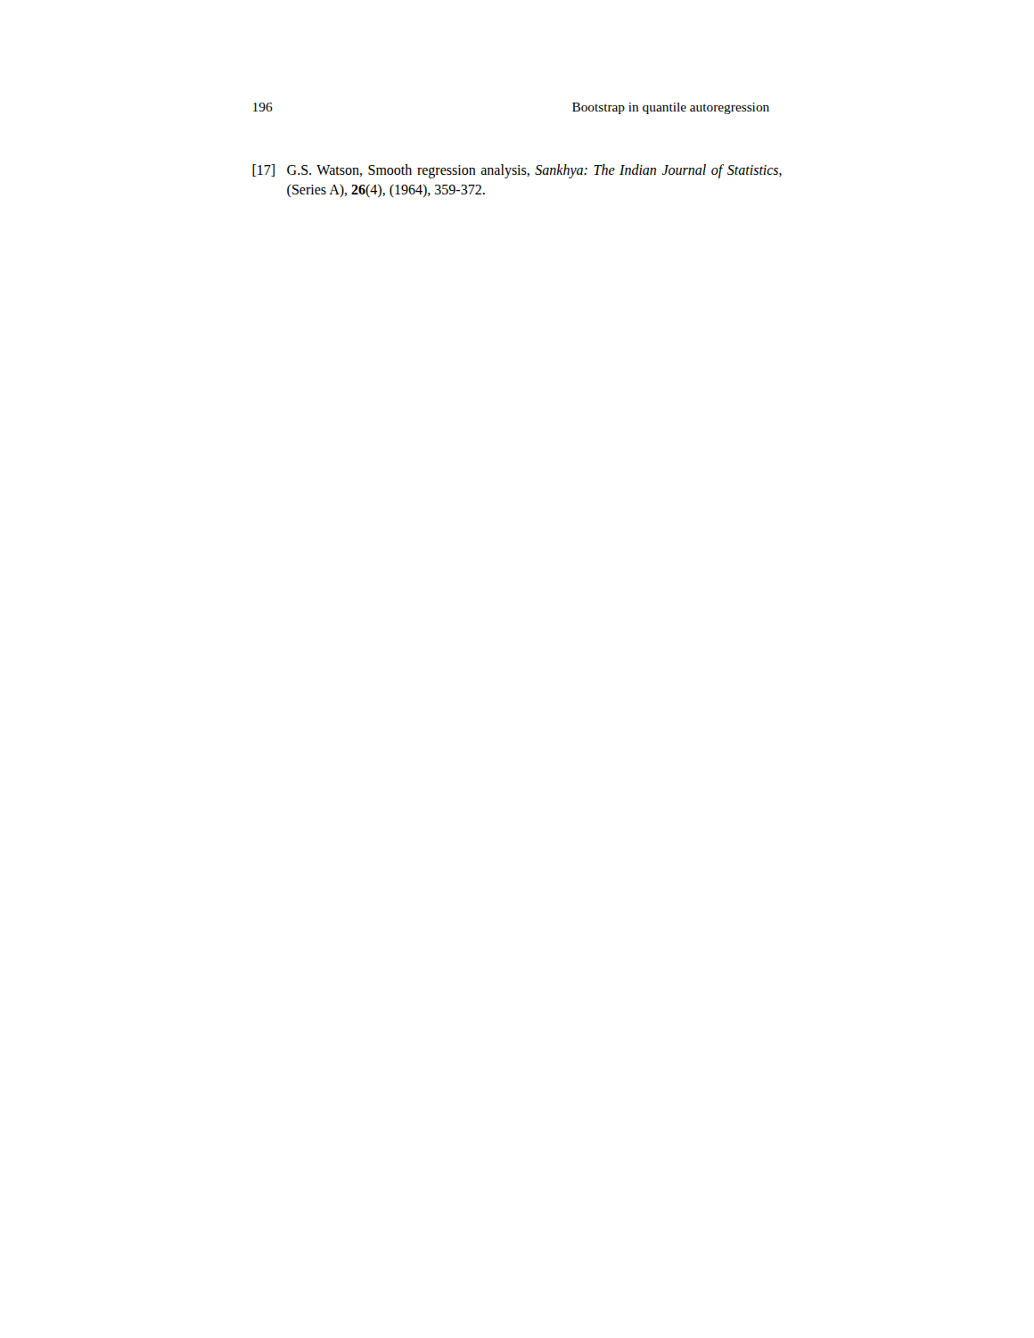196 Bootstrap in quantile autoregression
[17] G.S. Watson, Smooth regression analysis, Sankhya: The Indian Journal of Statistics, (Series A), 26(4), (1964), 359-372.